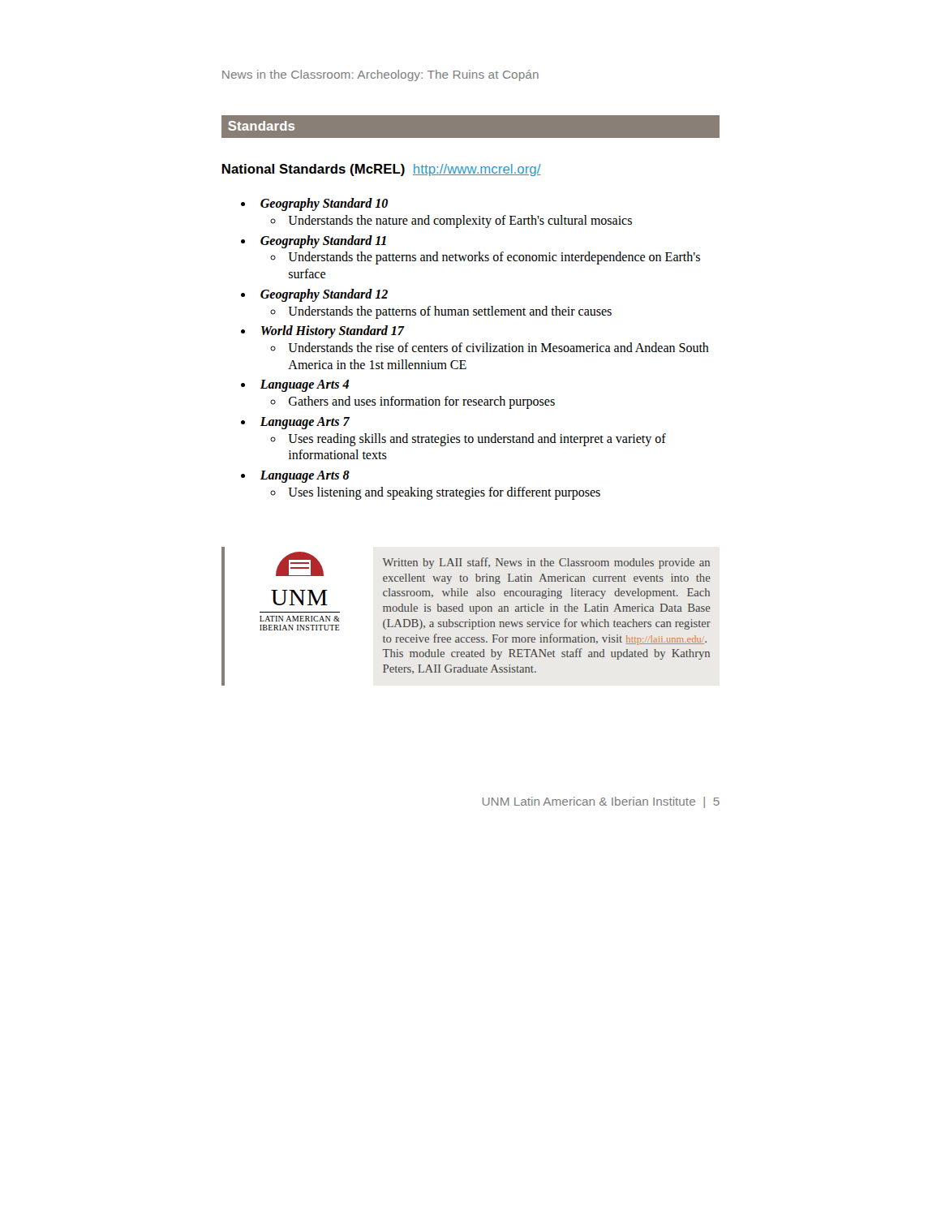News in the Classroom: Archeology: The Ruins at Copán
Standards
National Standards (McREL) http://www.mcrel.org/
Geography Standard 10
Understands the nature and complexity of Earth's cultural mosaics
Geography Standard 11
Understands the patterns and networks of economic interdependence on Earth's surface
Geography Standard 12
Understands the patterns of human settlement and their causes
World History Standard 17
Understands the rise of centers of civilization in Mesoamerica and Andean South America in the 1st millennium CE
Language Arts 4
Gathers and uses information for research purposes
Language Arts 7
Uses reading skills and strategies to understand and interpret a variety of informational texts
Language Arts 8
Uses listening and speaking strategies for different purposes
UNM
Latin American &
Iberian Institute
Written by LAII staff, News in the Classroom modules provide an excellent way to bring Latin American current events into the classroom, while also encouraging literacy development. Each module is based upon an article in the Latin America Data Base (LADB), a subscription news service for which teachers can register to receive free access. For more information, visit http://laii.unm.edu/. This module created by RETANet staff and updated by Kathryn Peters, LAII Graduate Assistant.
UNM Latin American & Iberian Institute | 5